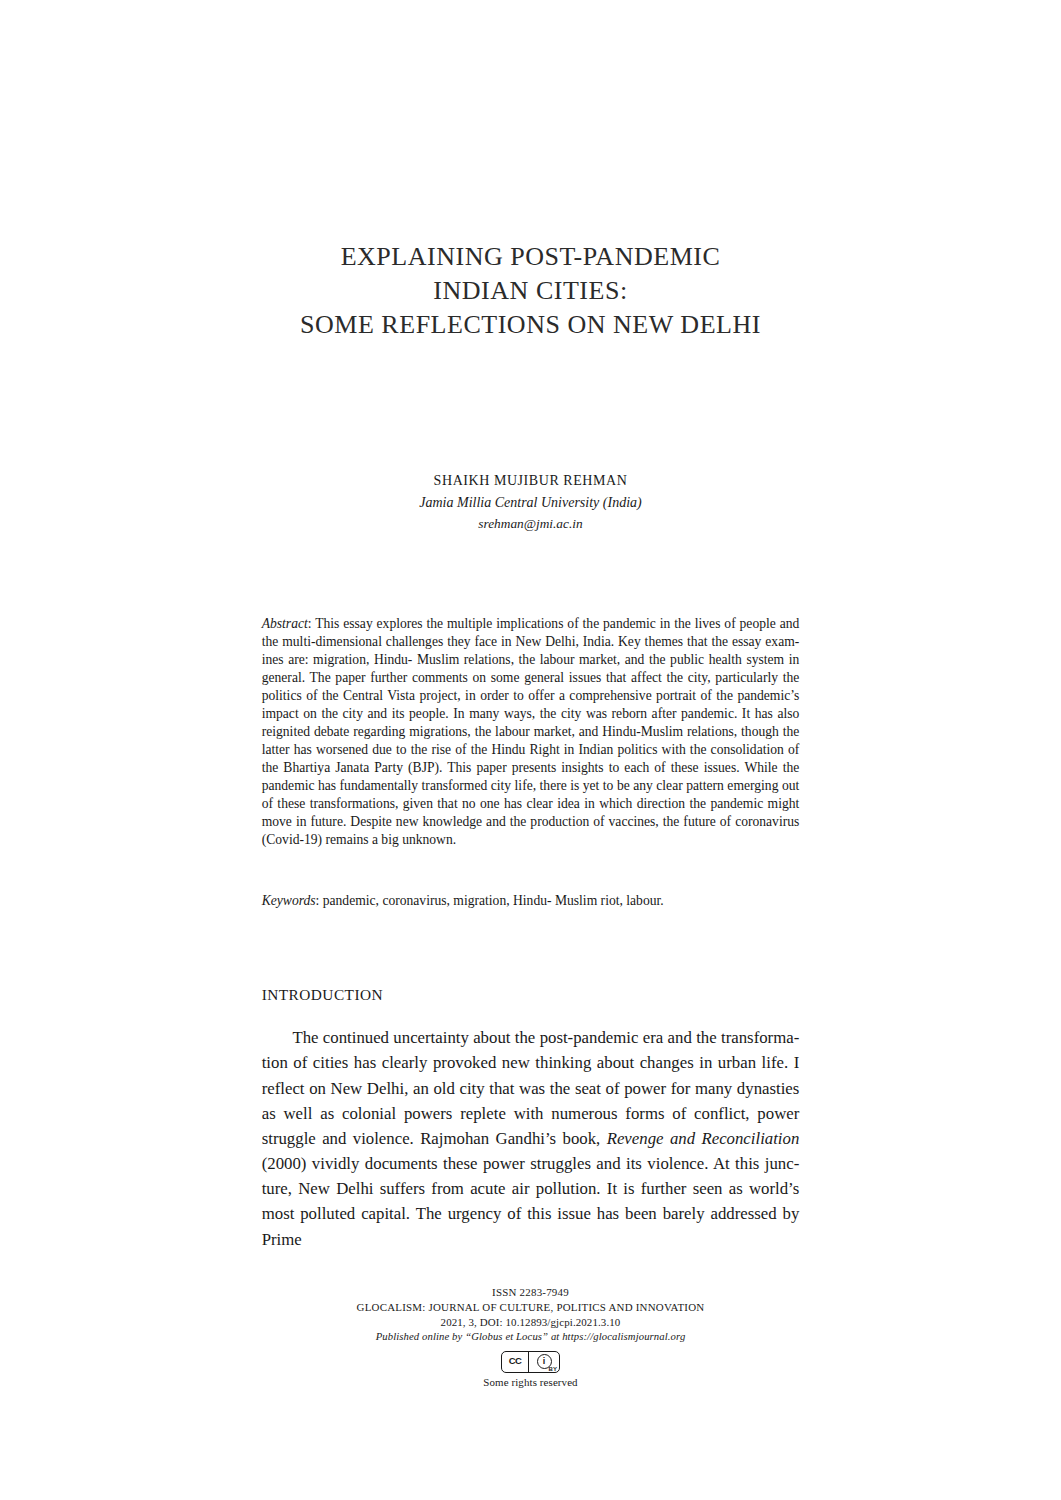Explaining Post-Pandemic
Indian Cities:
Some Reflections on New Delhi
Shaikh Mujibur Rehman
Jamia Millia Central University (India)
srehman@jmi.ac.in
Abstract: This essay explores the multiple implications of the pandemic in the lives of people and the multi-dimensional challenges they face in New Delhi, India. Key themes that the essay examines are: migration, Hindu- Muslim relations, the labour market, and the public health system in general. The paper further comments on some general issues that affect the city, particularly the politics of the Central Vista project, in order to offer a comprehensive portrait of the pandemic’s impact on the city and its people. In many ways, the city was reborn after pandemic. It has also reignited debate regarding migrations, the labour market, and Hindu-Muslim relations, though the latter has worsened due to the rise of the Hindu Right in Indian politics with the consolidation of the Bhartiya Janata Party (BJP). This paper presents insights to each of these issues. While the pandemic has fundamentally transformed city life, there is yet to be any clear pattern emerging out of these transformations, given that no one has clear idea in which direction the pandemic might move in future. Despite new knowledge and the production of vaccines, the future of coronavirus (Covid-19) remains a big unknown.
Keywords: pandemic, coronavirus, migration, Hindu- Muslim riot, labour.
Introduction
The continued uncertainty about the post-pandemic era and the transformation of cities has clearly provoked new thinking about changes in urban life. I reflect on New Delhi, an old city that was the seat of power for many dynasties as well as colonial powers replete with numerous forms of conflict, power struggle and violence. Rajmohan Gandhi’s book, Revenge and Reconciliation (2000) vividly documents these power struggles and its violence. At this juncture, New Delhi suffers from acute air pollution. It is further seen as world’s most polluted capital. The urgency of this issue has been barely addressed by Prime
ISSN 2283-7949
GLOCALISM: JOURNAL OF CULTURE, POLITICS AND INNOVATION
2021, 3, DOI: 10.12893/gjcpi.2021.3.10
Published online by “Globus et Locus” at https://glocalismjournal.org
CC
i
BY
Some rights reserved